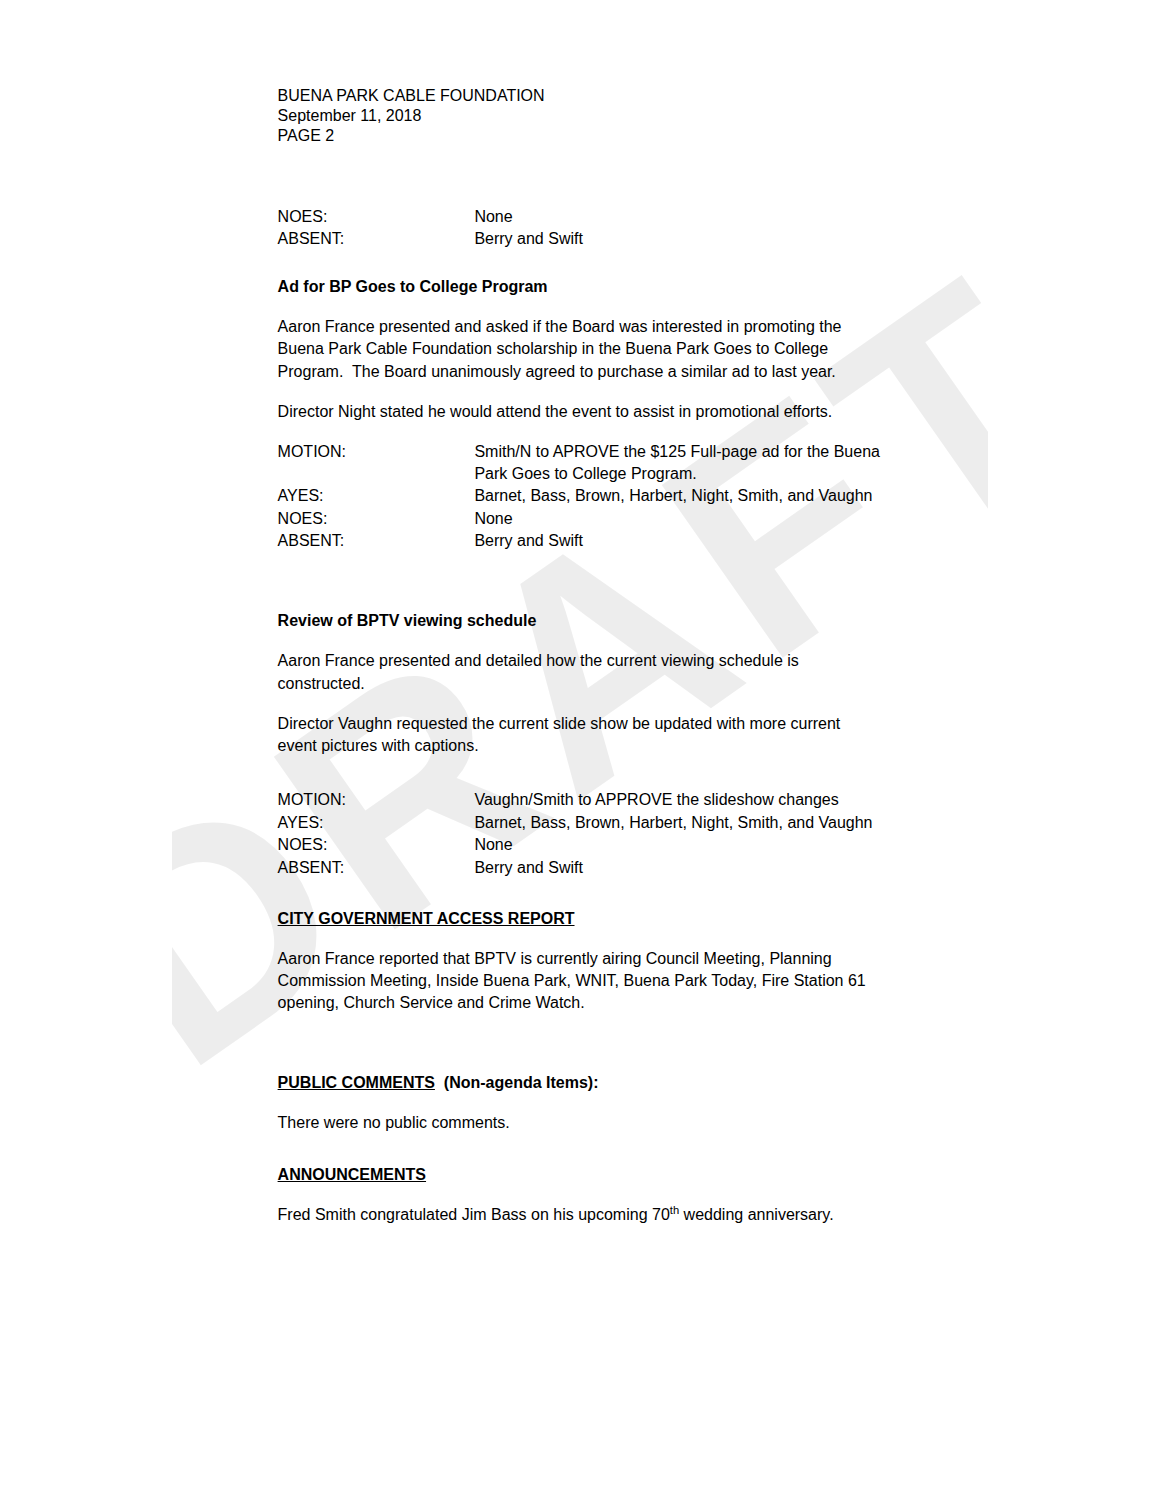DRAFT
BUENA PARK CABLE FOUNDATION
September 11, 2018
PAGE 2
| NOES: | None |
| ABSENT: | Berry and Swift |
Ad for BP Goes to College Program
Aaron France presented and asked if the Board was interested in promoting the Buena Park Cable Foundation scholarship in the Buena Park Goes to College Program. The Board unanimously agreed to purchase a similar ad to last year.
Director Night stated he would attend the event to assist in promotional efforts.
| MOTION: | Smith/N to APROVE the $125 Full-page ad for the Buena Park Goes to College Program. |
| AYES: | Barnet, Bass, Brown, Harbert, Night, Smith, and Vaughn |
| NOES: | None |
| ABSENT: | Berry and Swift |
Review of BPTV viewing schedule
Aaron France presented and detailed how the current viewing schedule is constructed.
Director Vaughn requested the current slide show be updated with more current event pictures with captions.
| MOTION: | Vaughn/Smith to APPROVE the slideshow changes |
| AYES: | Barnet, Bass, Brown, Harbert, Night, Smith, and Vaughn |
| NOES: | None |
| ABSENT: | Berry and Swift |
CITY GOVERNMENT ACCESS REPORT
Aaron France reported that BPTV is currently airing Council Meeting, Planning Commission Meeting, Inside Buena Park, WNIT, Buena Park Today, Fire Station 61 opening, Church Service and Crime Watch.
PUBLIC COMMENTS (Non-agenda Items):
There were no public comments.
ANNOUNCEMENTS
Fred Smith congratulated Jim Bass on his upcoming 70th wedding anniversary.